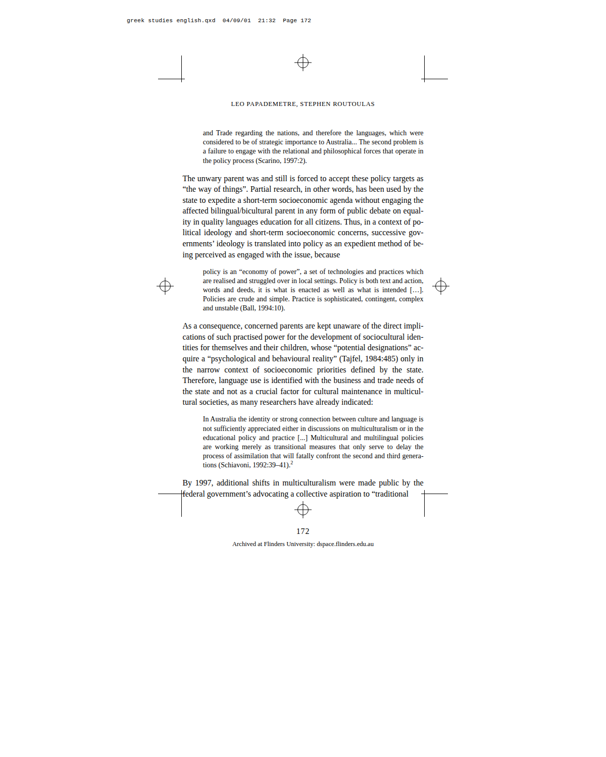greek studies english.qxd 04/09/01 21:32 Page 172
LEO PAPADEMETRE, STEPHEN ROUTOULAS
and Trade regarding the nations, and therefore the languages, which were considered to be of strategic importance to Australia... The second problem is a failure to engage with the relational and philosophical forces that operate in the policy process (Scarino, 1997:2).
The unwary parent was and still is forced to accept these policy targets as “the way of things”. Partial research, in other words, has been used by the state to expedite a short-term socioeconomic agenda without engaging the affected bilingual/bicultural parent in any form of public debate on equality in quality languages education for all citizens. Thus, in a context of political ideology and short-term socioeconomic concerns, successive governments’ ideology is translated into policy as an expedient method of being perceived as engaged with the issue, because
policy is an “economy of power”, a set of technologies and practices which are realised and struggled over in local settings. Policy is both text and action, words and deeds, it is what is enacted as well as what is intended […]. Policies are crude and simple. Practice is sophisticated, contingent, complex and unstable (Ball, 1994:10).
As a consequence, concerned parents are kept unaware of the direct implications of such practised power for the development of sociocultural identities for themselves and their children, whose “potential designations” acquire a “psychological and behavioural reality” (Tajfel, 1984:485) only in the narrow context of socioeconomic priorities defined by the state. Therefore, language use is identified with the business and trade needs of the state and not as a crucial factor for cultural maintenance in multicultural societies, as many researchers have already indicated:
In Australia the identity or strong connection between culture and language is not sufficiently appreciated either in discussions on multiculturalism or in the educational policy and practice [...] Multicultural and multilingual policies are working merely as transitional measures that only serve to delay the process of assimilation that will fatally confront the second and third generations (Schiavoni, 1992:39–41).2
By 1997, additional shifts in multiculturalism were made public by the federal government’s advocating a collective aspiration to “traditional
172
Archived at Flinders University: dspace.flinders.edu.au